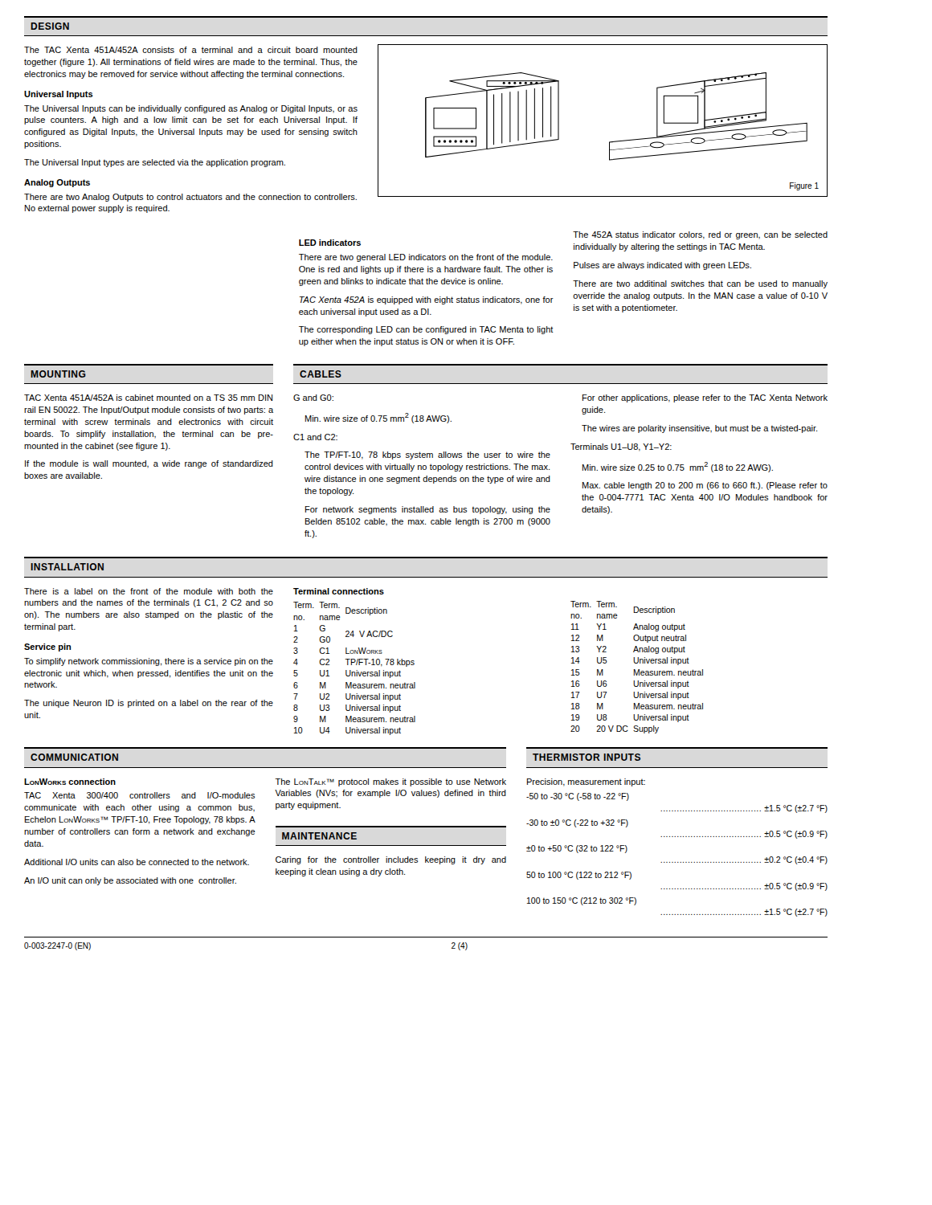DESIGN
The TAC Xenta 451A/452A consists of a terminal and a circuit board mounted together (figure 1). All terminations of field wires are made to the terminal. Thus, the electronics may be removed for service without affecting the terminal connections.
Universal Inputs
The Universal Inputs can be individually configured as Analog or Digital Inputs, or as pulse counters. A high and a low limit can be set for each Universal Input. If configured as Digital Inputs, the Universal Inputs may be used for sensing switch positions.
The Universal Input types are selected via the application program.
Analog Outputs
There are two Analog Outputs to control actuators and the connection to controllers. No external power supply is required.
Figure 1
LED indicators
There are two general LED indicators on the front of the module. One is red and lights up if there is a hardware fault. The other is green and blinks to indicate that the device is online.
TAC Xenta 452A is equipped with eight status indicators, one for each universal input used as a DI.
The corresponding LED can be configured in TAC Menta to light up either when the input status is ON or when it is OFF.
The 452A status indicator colors, red or green, can be selected individually by altering the settings in TAC Menta.
Pulses are always indicated with green LEDs.
There are two additinal switches that can be used to manually override the analog outputs. In the MAN case a value of 0-10 V is set with a potentiometer.
MOUNTING
TAC Xenta 451A/452A is cabinet mounted on a TS 35 mm DIN rail EN 50022. The Input/Output module consists of two parts: a terminal with screw terminals and electronics with circuit boards. To simplify installation, the terminal can be pre-mounted in the cabinet (see figure 1).
If the module is wall mounted, a wide range of standardized boxes are available.
CABLES
G and G0:
Min. wire size of 0.75 mm2 (18 AWG).
C1 and C2:
The TP/FT-10, 78 kbps system allows the user to wire the control devices with virtually no topology restrictions. The max. wire distance in one segment depends on the type of wire and the topology.
For network segments installed as bus topology, using the Belden 85102 cable, the max. cable length is 2700 m (9000 ft.).
For other applications, please refer to the TAC Xenta Network guide.
The wires are polarity insensitive, but must be a twisted-pair.
Terminals U1–U8, Y1–Y2:
Min. wire size 0.25 to 0.75 mm2 (18 to 22 AWG).
Max. cable length 20 to 200 m (66 to 660 ft.). (Please refer to the 0-004-7771 TAC Xenta 400 I/O Modules handbook for details).
INSTALLATION
There is a label on the front of the module with both the numbers and the names of the terminals (1 C1, 2 C2 and so on). The numbers are also stamped on the plastic of the terminal part.
Service pin
To simplify network commissioning, there is a service pin on the electronic unit which, when pressed, identifies the unit on the network.
The unique Neuron ID is printed on a label on the rear of the unit.
Terminal connections
| Term. no. | Term. name | Description |
| --- | --- | --- |
| 1 | G | 24 V AC/DC |
| 2 | G0 |
| 3 | C1 | LonWorks |
| 4 | C2 | TP/FT-10, 78 kbps |
| 5 | U1 | Universal input |
| 6 | M | Measurem. neutral |
| 7 | U2 | Universal input |
| 8 | U3 | Universal input |
| 9 | M | Measurem. neutral |
| 10 | U4 | Universal input |
| Term. no. | Term. name | Description |
| --- | --- | --- |
| 11 | Y1 | Analog output |
| 12 | M | Output neutral |
| 13 | Y2 | Analog output |
| 14 | U5 | Universal input |
| 15 | M | Measurem. neutral |
| 16 | U6 | Universal input |
| 17 | U7 | Universal input |
| 18 | M | Measurem. neutral |
| 19 | U8 | Universal input |
| 20 | 20 V DC | Supply |
COMMUNICATION
LonWorks connection
TAC Xenta 300/400 controllers and I/O-modules communicate with each other using a common bus, Echelon LonWorks™ TP/FT-10, Free Topology, 78 kbps. A number of controllers can form a network and exchange data.
Additional I/O units can also be connected to the network.
An I/O unit can only be associated with one controller.
The LonTalk™ protocol makes it possible to use Network Variables (NVs; for example I/O values) defined in third party equipment.
MAINTENANCE
Caring for the controller includes keeping it dry and keeping it clean using a dry cloth.
THERMISTOR INPUTS
Precision, measurement input:
-50 to -30 °C (-58 to -22 °F)
..................................... ±1.5 °C (±2.7 °F)
-30 to ±0 °C (-22 to +32 °F)
..................................... ±0.5 °C (±0.9 °F)
±0 to +50 °C (32 to 122 °F)
..................................... ±0.2 °C (±0.4 °F)
50 to 100 °C (122 to 212 °F)
..................................... ±0.5 °C (±0.9 °F)
100 to 150 °C (212 to 302 °F)
..................................... ±1.5 °C (±2.7 °F)
0-003-2247-0 (EN) 2 (4)